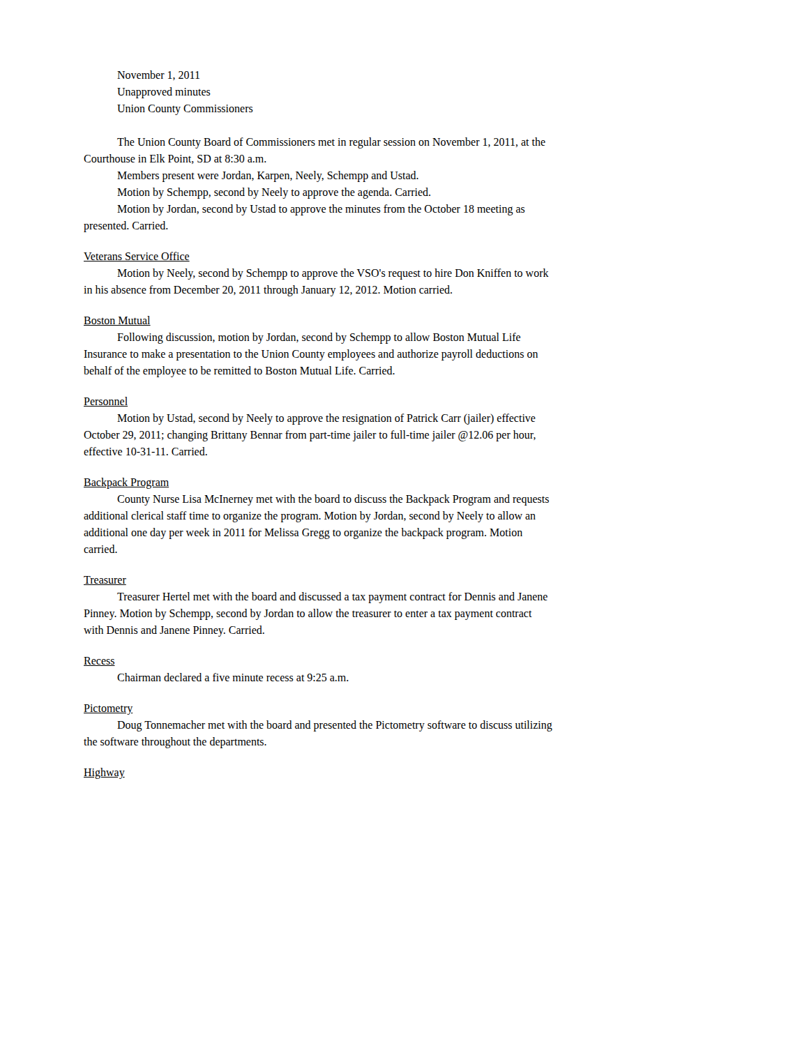November 1, 2011
Unapproved minutes
Union County Commissioners
The Union County Board of Commissioners met in regular session on November 1, 2011, at the Courthouse in Elk Point, SD at 8:30 a.m.
Members present were Jordan, Karpen, Neely, Schempp and Ustad.
Motion by Schempp, second by Neely to approve the agenda. Carried.
Motion by Jordan, second by Ustad to approve the minutes from the October 18 meeting as presented. Carried.
Veterans Service Office
Motion by Neely, second by Schempp to approve the VSO's request to hire Don Kniffen to work in his absence from December 20, 2011 through January 12, 2012. Motion carried.
Boston Mutual
Following discussion, motion by Jordan, second by Schempp to allow Boston Mutual Life Insurance to make a presentation to the Union County employees and authorize payroll deductions on behalf of the employee to be remitted to Boston Mutual Life. Carried.
Personnel
Motion by Ustad, second by Neely to approve the resignation of Patrick Carr (jailer) effective October 29, 2011; changing Brittany Bennar from part-time jailer to full-time jailer @12.06 per hour, effective 10-31-11. Carried.
Backpack Program
County Nurse Lisa McInerney met with the board to discuss the Backpack Program and requests additional clerical staff time to organize the program. Motion by Jordan, second by Neely to allow an additional one day per week in 2011 for Melissa Gregg to organize the backpack program. Motion carried.
Treasurer
Treasurer Hertel met with the board and discussed a tax payment contract for Dennis and Janene Pinney. Motion by Schempp, second by Jordan to allow the treasurer to enter a tax payment contract with Dennis and Janene Pinney. Carried.
Recess
Chairman declared a five minute recess at 9:25 a.m.
Pictometry
Doug Tonnemacher met with the board and presented the Pictometry software to discuss utilizing the software throughout the departments.
Highway